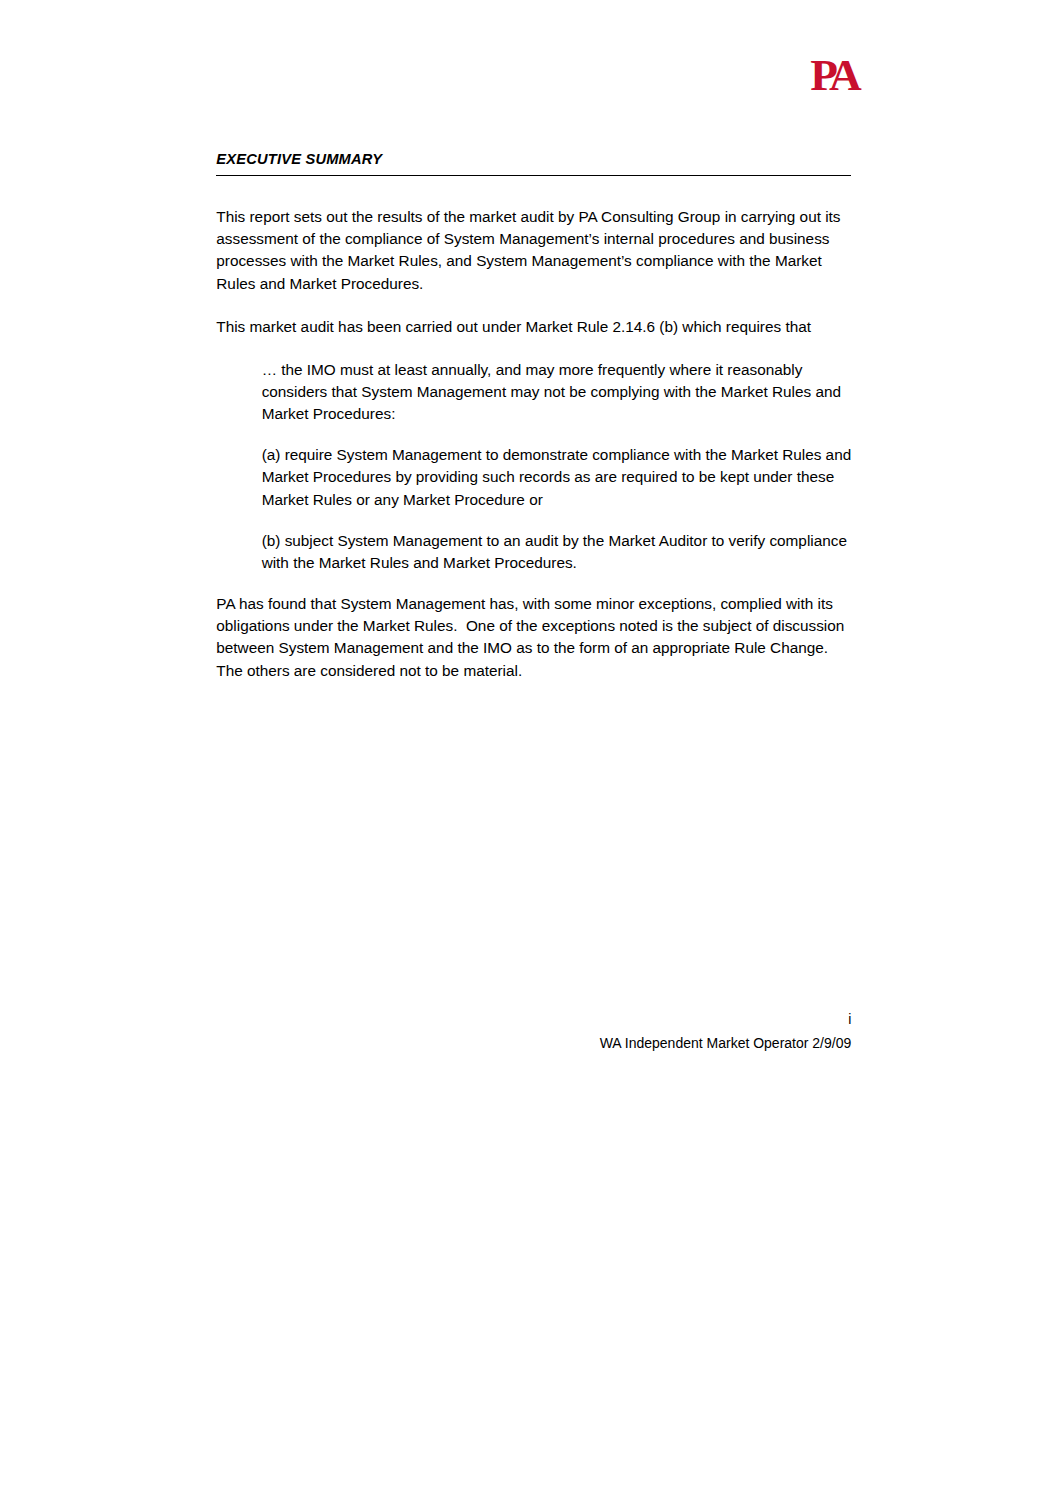PA
EXECUTIVE SUMMARY
This report sets out the results of the market audit by PA Consulting Group in carrying out its assessment of the compliance of System Management’s internal procedures and business processes with the Market Rules, and System Management’s compliance with the Market Rules and Market Procedures.
This market audit has been carried out under Market Rule 2.14.6 (b) which requires that
… the IMO must at least annually, and may more frequently where it reasonably considers that System Management may not be complying with the Market Rules and Market Procedures:
(a) require System Management to demonstrate compliance with the Market Rules and Market Procedures by providing such records as are required to be kept under these Market Rules or any Market Procedure or
(b) subject System Management to an audit by the Market Auditor to verify compliance with the Market Rules and Market Procedures.
PA has found that System Management has, with some minor exceptions, complied with its obligations under the Market Rules. One of the exceptions noted is the subject of discussion between System Management and the IMO as to the form of an appropriate Rule Change. The others are considered not to be material.
i
WA Independent Market Operator 2/9/09